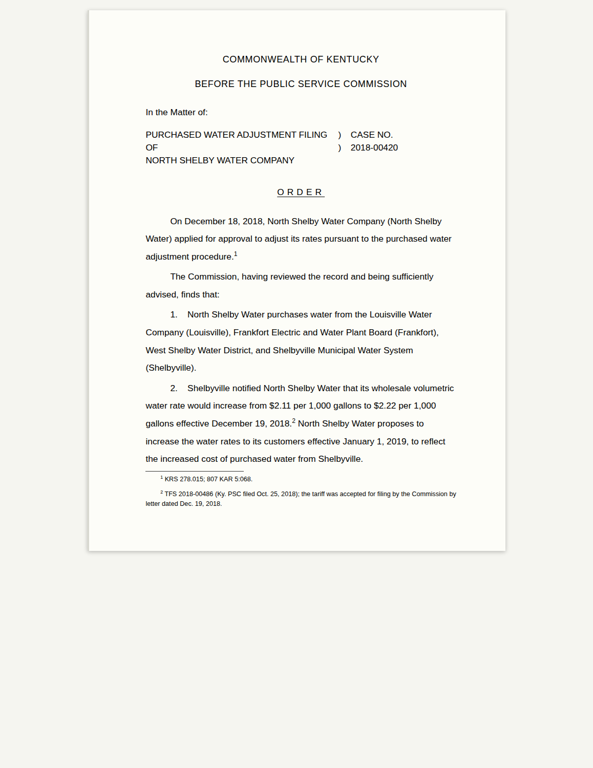COMMONWEALTH OF KENTUCKY
BEFORE THE PUBLIC SERVICE COMMISSION
In the Matter of:
| PURCHASED WATER ADJUSTMENT FILING OF NORTH SHELBY WATER COMPANY | ) ) | CASE NO. 2018-00420 |
ORDER
On December 18, 2018, North Shelby Water Company (North Shelby Water) applied for approval to adjust its rates pursuant to the purchased water adjustment procedure.1
The Commission, having reviewed the record and being sufficiently advised, finds that:
1. North Shelby Water purchases water from the Louisville Water Company (Louisville), Frankfort Electric and Water Plant Board (Frankfort), West Shelby Water District, and Shelbyville Municipal Water System (Shelbyville).
2. Shelbyville notified North Shelby Water that its wholesale volumetric water rate would increase from $2.11 per 1,000 gallons to $2.22 per 1,000 gallons effective December 19, 2018.2 North Shelby Water proposes to increase the water rates to its customers effective January 1, 2019, to reflect the increased cost of purchased water from Shelbyville.
1 KRS 278.015; 807 KAR 5:068.
2 TFS 2018-00486 (Ky. PSC filed Oct. 25, 2018); the tariff was accepted for filing by the Commission by letter dated Dec. 19, 2018.